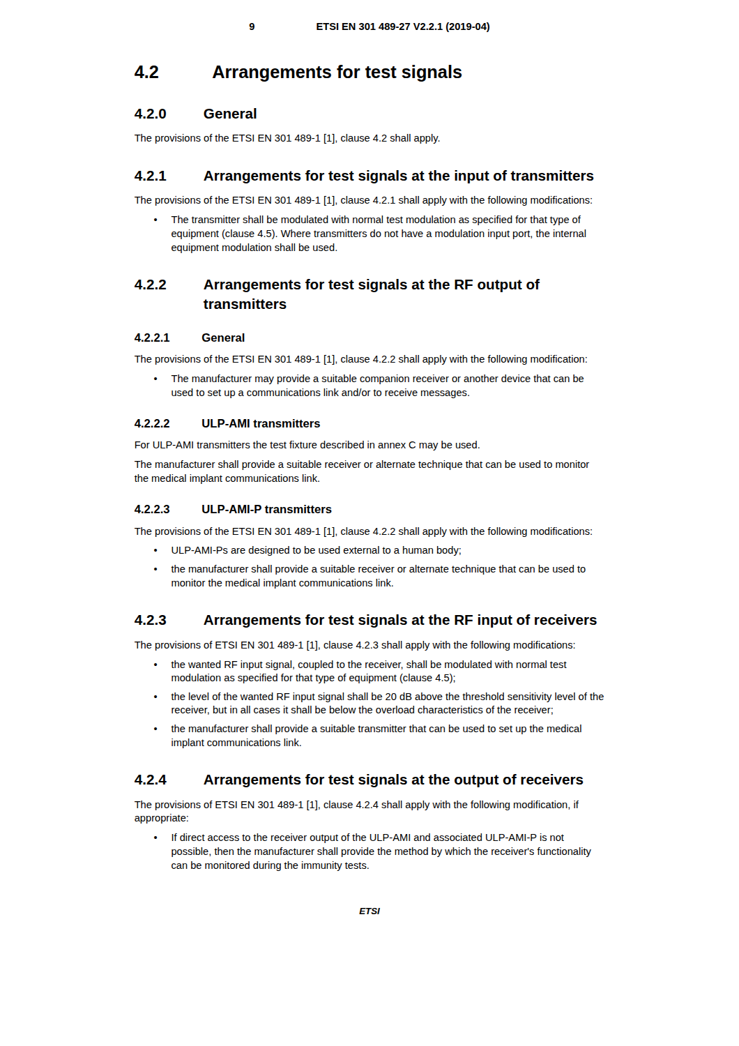9 ETSI EN 301 489-27 V2.2.1 (2019-04)
4.2 Arrangements for test signals
4.2.0 General
The provisions of the ETSI EN 301 489-1 [1], clause 4.2 shall apply.
4.2.1 Arrangements for test signals at the input of transmitters
The provisions of the ETSI EN 301 489-1 [1], clause 4.2.1 shall apply with the following modifications:
The transmitter shall be modulated with normal test modulation as specified for that type of equipment (clause 4.5). Where transmitters do not have a modulation input port, the internal equipment modulation shall be used.
4.2.2 Arrangements for test signals at the RF output of transmitters
4.2.2.1 General
The provisions of the ETSI EN 301 489-1 [1], clause 4.2.2 shall apply with the following modification:
The manufacturer may provide a suitable companion receiver or another device that can be used to set up a communications link and/or to receive messages.
4.2.2.2 ULP-AMI transmitters
For ULP-AMI transmitters the test fixture described in annex C may be used.
The manufacturer shall provide a suitable receiver or alternate technique that can be used to monitor the medical implant communications link.
4.2.2.3 ULP-AMI-P transmitters
The provisions of the ETSI EN 301 489-1 [1], clause 4.2.2 shall apply with the following modifications:
ULP-AMI-Ps are designed to be used external to a human body;
the manufacturer shall provide a suitable receiver or alternate technique that can be used to monitor the medical implant communications link.
4.2.3 Arrangements for test signals at the RF input of receivers
The provisions of ETSI EN 301 489-1 [1], clause 4.2.3 shall apply with the following modifications:
the wanted RF input signal, coupled to the receiver, shall be modulated with normal test modulation as specified for that type of equipment (clause 4.5);
the level of the wanted RF input signal shall be 20 dB above the threshold sensitivity level of the receiver, but in all cases it shall be below the overload characteristics of the receiver;
the manufacturer shall provide a suitable transmitter that can be used to set up the medical implant communications link.
4.2.4 Arrangements for test signals at the output of receivers
The provisions of ETSI EN 301 489-1 [1], clause 4.2.4 shall apply with the following modification, if appropriate:
If direct access to the receiver output of the ULP-AMI and associated ULP-AMI-P is not possible, then the manufacturer shall provide the method by which the receiver's functionality can be monitored during the immunity tests.
ETSI